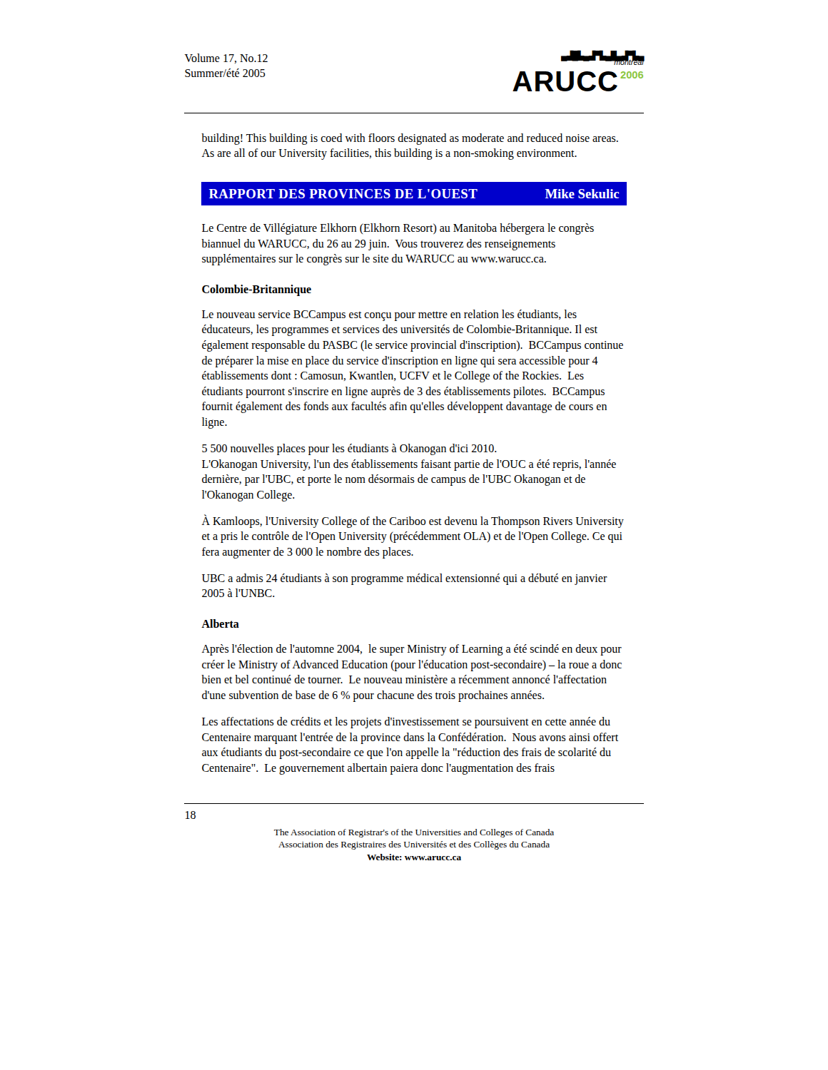Volume 17, No.12
Summer/été 2005
▄▟█▙▄▟▀▙▄█▄▟▀▙▄
montréal
ARUCC 2006
building! This building is coed with floors designated as moderate and reduced noise areas. As are all of our University facilities, this building is a non-smoking environment.
RAPPORT DES PROVINCES DE L'OUEST Mike Sekulic
Le Centre de Villégiature Elkhorn (Elkhorn Resort) au Manitoba hébergera le congrès biannuel du WARUCC, du 26 au 29 juin. Vous trouverez des renseignements supplémentaires sur le congrès sur le site du WARUCC au www.warucc.ca.
Colombie-Britannique
Le nouveau service BCCampus est conçu pour mettre en relation les étudiants, les éducateurs, les programmes et services des universités de Colombie-Britannique. Il est également responsable du PASBC (le service provincial d'inscription). BCCampus continue de préparer la mise en place du service d'inscription en ligne qui sera accessible pour 4 établissements dont : Camosun, Kwantlen, UCFV et le College of the Rockies. Les étudiants pourront s'inscrire en ligne auprès de 3 des établissements pilotes. BCCampus fournit également des fonds aux facultés afin qu'elles développent davantage de cours en ligne.
5 500 nouvelles places pour les étudiants à Okanogan d'ici 2010.
L'Okanogan University, l'un des établissements faisant partie de l'OUC a été repris, l'année dernière, par l'UBC, et porte le nom désormais de campus de l'UBC Okanogan et de l'Okanogan College.
À Kamloops, l'University College of the Cariboo est devenu la Thompson Rivers University et a pris le contrôle de l'Open University (précédemment OLA) et de l'Open College. Ce qui fera augmenter de 3 000 le nombre des places.
UBC a admis 24 étudiants à son programme médical extensionné qui a débuté en janvier 2005 à l'UNBC.
Alberta
Après l'élection de l'automne 2004, le super Ministry of Learning a été scindé en deux pour créer le Ministry of Advanced Education (pour l'éducation post-secondaire) – la roue a donc bien et bel continué de tourner. Le nouveau ministère a récemment annoncé l'affectation d'une subvention de base de 6 % pour chacune des trois prochaines années.
Les affectations de crédits et les projets d'investissement se poursuivent en cette année du Centenaire marquant l'entrée de la province dans la Confédération. Nous avons ainsi offert aux étudiants du post-secondaire ce que l'on appelle la "réduction des frais de scolarité du Centenaire". Le gouvernement albertain paiera donc l'augmentation des frais
18
The Association of Registrar's of the Universities and Colleges of Canada
Association des Registraires des Universités et des Collèges du Canada
Website: www.arucc.ca